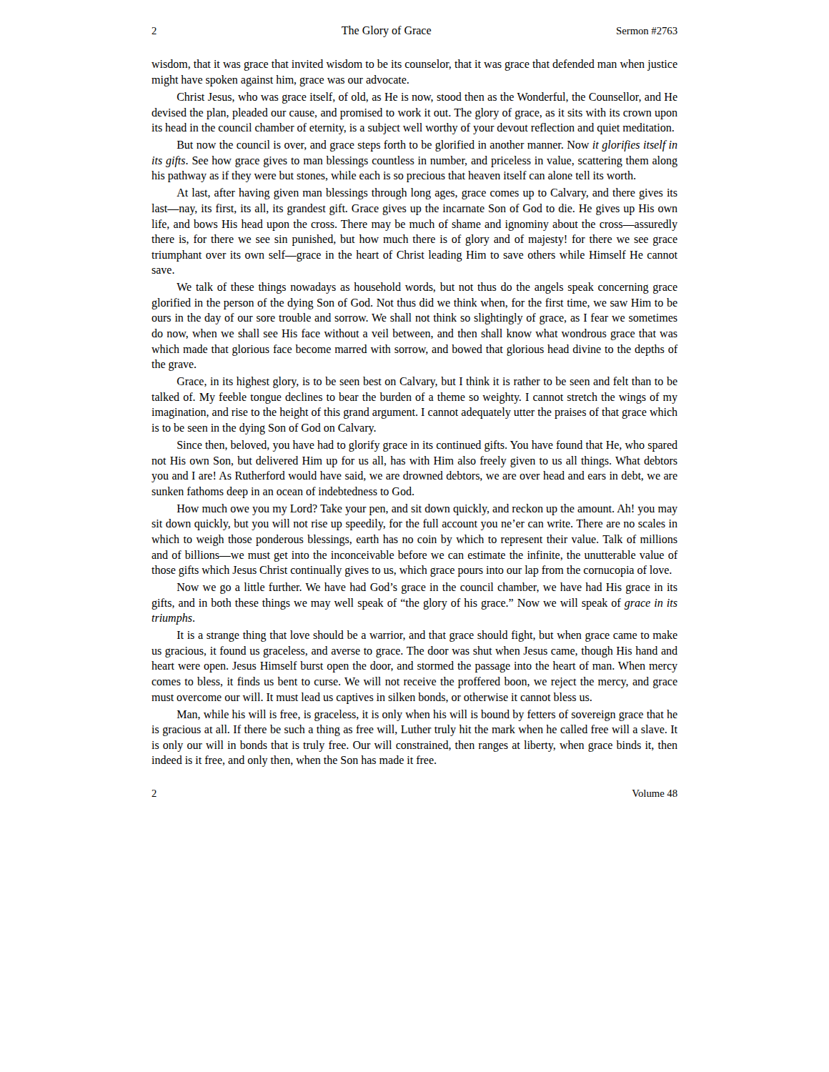2 The Glory of Grace Sermon #2763
wisdom, that it was grace that invited wisdom to be its counselor, that it was grace that defended man when justice might have spoken against him, grace was our advocate.
Christ Jesus, who was grace itself, of old, as He is now, stood then as the Wonderful, the Counsellor, and He devised the plan, pleaded our cause, and promised to work it out. The glory of grace, as it sits with its crown upon its head in the council chamber of eternity, is a subject well worthy of your devout reflection and quiet meditation.
But now the council is over, and grace steps forth to be glorified in another manner. Now it glorifies itself in its gifts. See how grace gives to man blessings countless in number, and priceless in value, scattering them along his pathway as if they were but stones, while each is so precious that heaven itself can alone tell its worth.
At last, after having given man blessings through long ages, grace comes up to Calvary, and there gives its last—nay, its first, its all, its grandest gift. Grace gives up the incarnate Son of God to die. He gives up His own life, and bows His head upon the cross. There may be much of shame and ignominy about the cross—assuredly there is, for there we see sin punished, but how much there is of glory and of majesty! for there we see grace triumphant over its own self—grace in the heart of Christ leading Him to save others while Himself He cannot save.
We talk of these things nowadays as household words, but not thus do the angels speak concerning grace glorified in the person of the dying Son of God. Not thus did we think when, for the first time, we saw Him to be ours in the day of our sore trouble and sorrow. We shall not think so slightingly of grace, as I fear we sometimes do now, when we shall see His face without a veil between, and then shall know what wondrous grace that was which made that glorious face become marred with sorrow, and bowed that glorious head divine to the depths of the grave.
Grace, in its highest glory, is to be seen best on Calvary, but I think it is rather to be seen and felt than to be talked of. My feeble tongue declines to bear the burden of a theme so weighty. I cannot stretch the wings of my imagination, and rise to the height of this grand argument. I cannot adequately utter the praises of that grace which is to be seen in the dying Son of God on Calvary.
Since then, beloved, you have had to glorify grace in its continued gifts. You have found that He, who spared not His own Son, but delivered Him up for us all, has with Him also freely given to us all things. What debtors you and I are! As Rutherford would have said, we are drowned debtors, we are over head and ears in debt, we are sunken fathoms deep in an ocean of indebtedness to God.
How much owe you my Lord? Take your pen, and sit down quickly, and reckon up the amount. Ah! you may sit down quickly, but you will not rise up speedily, for the full account you ne’er can write. There are no scales in which to weigh those ponderous blessings, earth has no coin by which to represent their value. Talk of millions and of billions—we must get into the inconceivable before we can estimate the infinite, the unutterable value of those gifts which Jesus Christ continually gives to us, which grace pours into our lap from the cornucopia of love.
Now we go a little further. We have had God’s grace in the council chamber, we have had His grace in its gifts, and in both these things we may well speak of “the glory of his grace.” Now we will speak of grace in its triumphs.
It is a strange thing that love should be a warrior, and that grace should fight, but when grace came to make us gracious, it found us graceless, and averse to grace. The door was shut when Jesus came, though His hand and heart were open. Jesus Himself burst open the door, and stormed the passage into the heart of man. When mercy comes to bless, it finds us bent to curse. We will not receive the proffered boon, we reject the mercy, and grace must overcome our will. It must lead us captives in silken bonds, or otherwise it cannot bless us.
Man, while his will is free, is graceless, it is only when his will is bound by fetters of sovereign grace that he is gracious at all. If there be such a thing as free will, Luther truly hit the mark when he called free will a slave. It is only our will in bonds that is truly free. Our will constrained, then ranges at liberty, when grace binds it, then indeed is it free, and only then, when the Son has made it free.
2 Volume 48